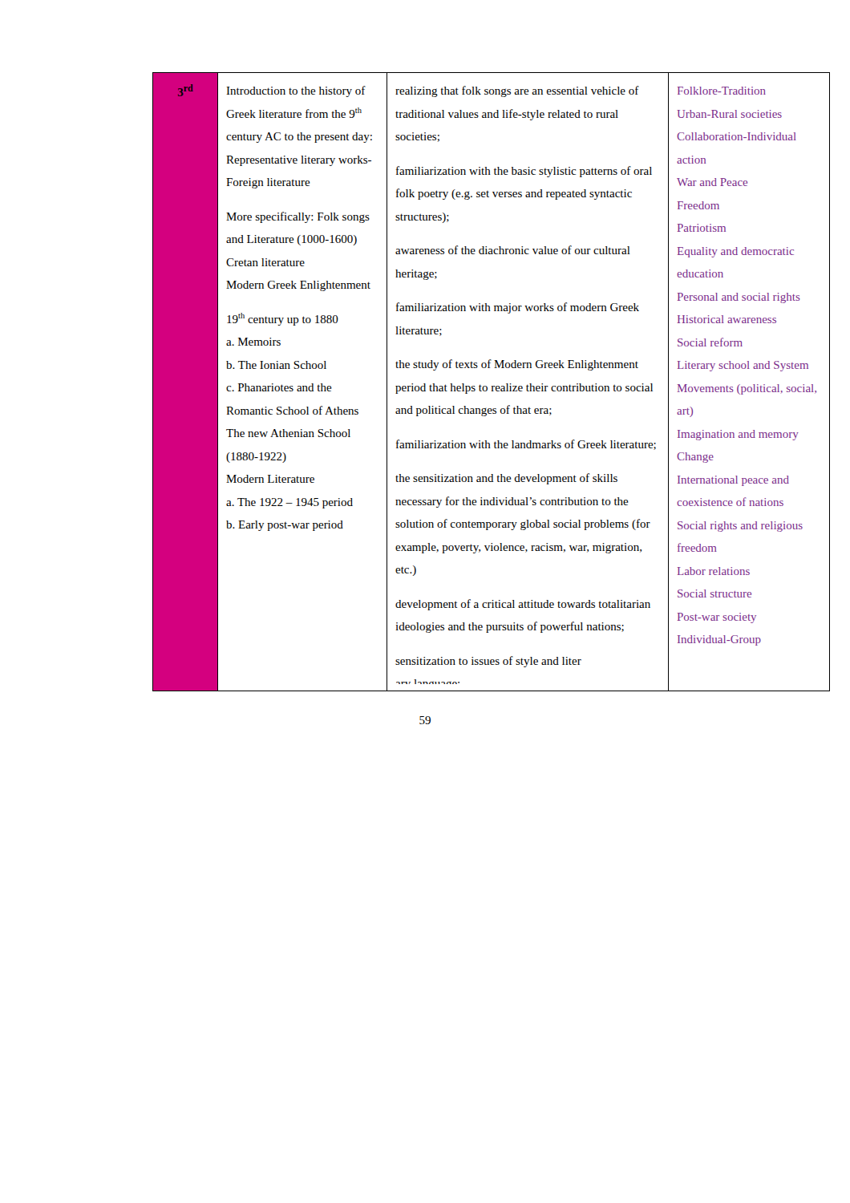| 3 rd | Introduction to the history of Greek literature from the 9 th century AC to the present day: Representative literary works-Foreign literature More specifically: Folk songs and Literature (1000-1600) Cretan literature Modern Greek Enlightenment 19 th century up to 1880 a. Memoirs b. The Ionian School c. Phanariotes and the Romantic School of Athens The new Athenian School (1880-1922) Modern Literature a. The 1922 – 1945 period b. Early post-war period | realizing that folk songs are an essential vehicle of traditional values and life-style related to rural societies; familiarization with the basic stylistic patterns of oral folk poetry (e.g. set verses and repeated syntactic structures); awareness of the diachronic value of our cultural heritage; familiarization with major works of modern Greek literature; the study of texts of Modern Greek Enlightenment period that helps to realize their contribution to social and political changes of that era; familiarization with the landmarks of Greek literature; the sensitization and the development of skills necessary for the individual’s contribution to the solution of contemporary global social problems (for example, poverty, violence, racism, war, migration, etc.) development of a critical attitude towards totalitarian ideologies and the pursuits of powerful nations; sensitization to issues of style and liter ary language; | Folklore-Tradition Urban-Rural societies Collaboration-Individual action War and Peace Freedom Patriotism Equality and democratic education Personal and social rights Historical awareness Social reform Literary school and System Movements (political, social, art) Imagination and memory Change International peace and coexistence of nations Social rights and religious freedom Labor relations Social structure Post-war society Individual-Group |
59